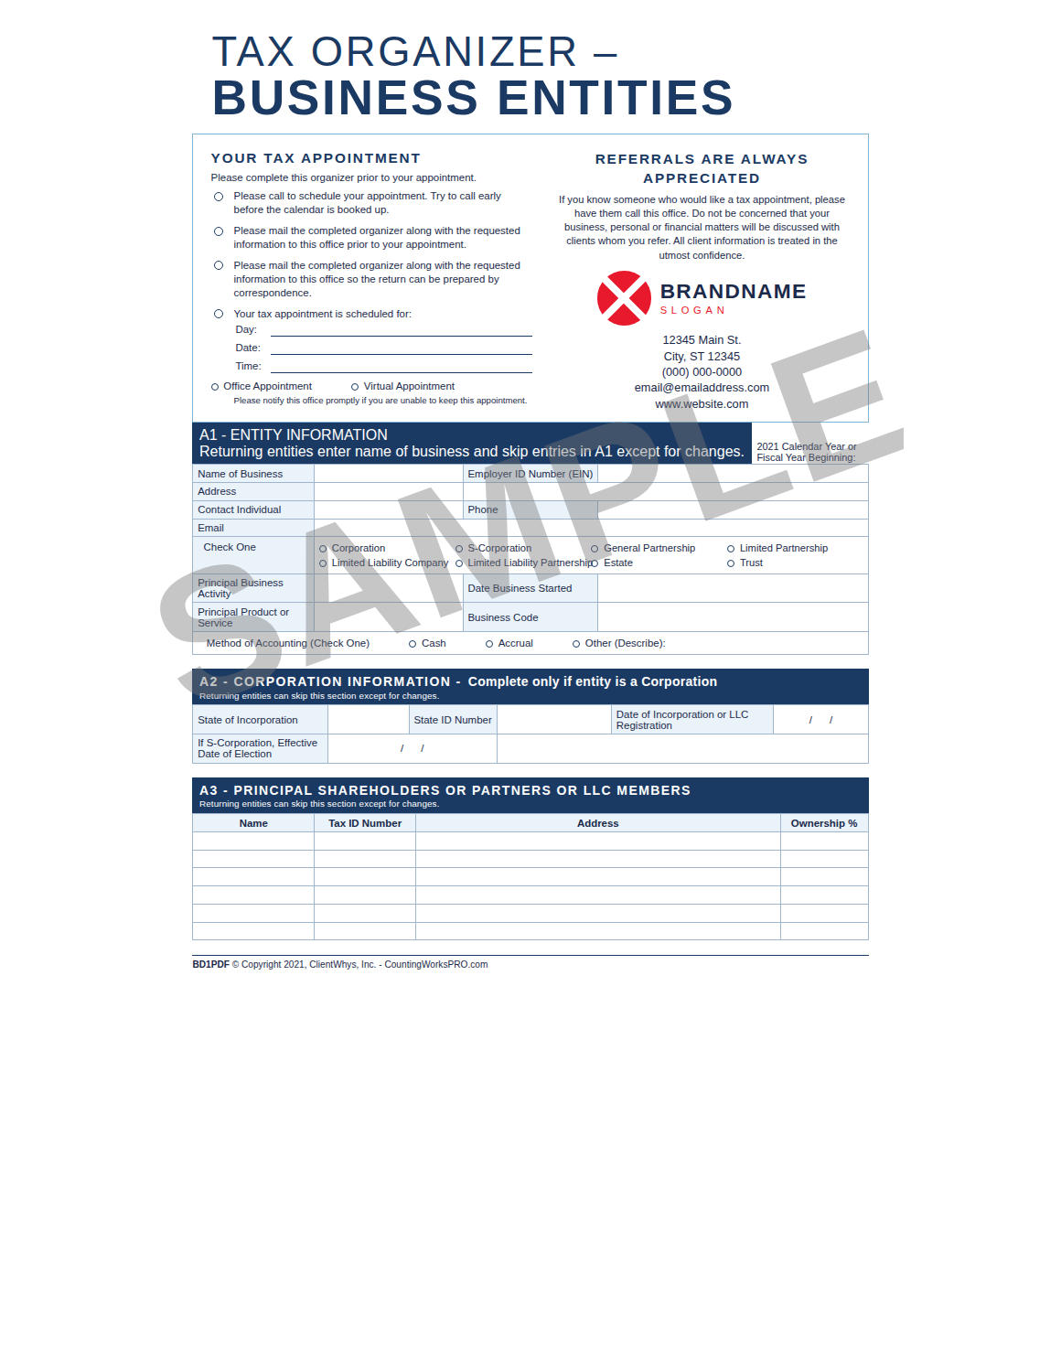TAX ORGANIZER –BUSINESS ENTITIES
YOUR TAX APPOINTMENT
Please complete this organizer prior to your appointment.
Please call to schedule your appointment. Try to call early before the calendar is booked up.
Please mail the completed organizer along with the requested information to this office prior to your appointment.
Please mail the completed organizer along with the requested information to this office so the return can be prepared by correspondence.
Your tax appointment is scheduled for:
Day:
Date:
Time:
Office Appointment Virtual Appointment
Please notify this office promptly if you are unable to keep this appointment.
REFERRALS ARE ALWAYS
APPRECIATED
If you know someone who would like a tax appointment, please have them call this office. Do not be concerned that your business, personal or financial matters will be discussed with clients whom you refer. All client information is treated in the utmost confidence.
BRANDNAME
SLOGAN
12345 Main St.
City, ST 12345
(000) 000-0000
email@emailaddress.com
www.website.com
A1 - ENTITY INFORMATION
Returning entities enter name of business and skip entries in A1 except for changes.
2021 Calendar Year or Fiscal Year Beginning:
| Name of Business | | Employer ID Number (EIN) | |
| Address | | |
| Contact Individual | | Phone | |
| Email | |
| Check One | Corporation S-Corporation General Partnership Limited Partnership Limited Liability Company Limited Liability Partnership Estate Trust |
| Principal Business Activity | | Date Business Started | |
| Principal Product or Service | | Business Code | |
| Method of Accounting (Check One) Cash Accrual Other (Describe): |
A2 - CORPORATION INFORMATION - Complete only if entity is a Corporation
Returning entities can skip this section except for changes.
| State of Incorporation | | State ID Number | | Date of Incorporation or LLC Registration | / / |
| If S-Corporation, Effective Date of Election | / / | |
A3 - PRINCIPAL SHAREHOLDERS OR PARTNERS OR LLC MEMBERS
Returning entities can skip this section except for changes.
| Name | Tax ID Number | Address | Ownership % |
| --- | --- | --- | --- |
BD1PDF © Copyright 2021, ClientWhys, Inc. - CountingWorksPRO.com
SAMPLE